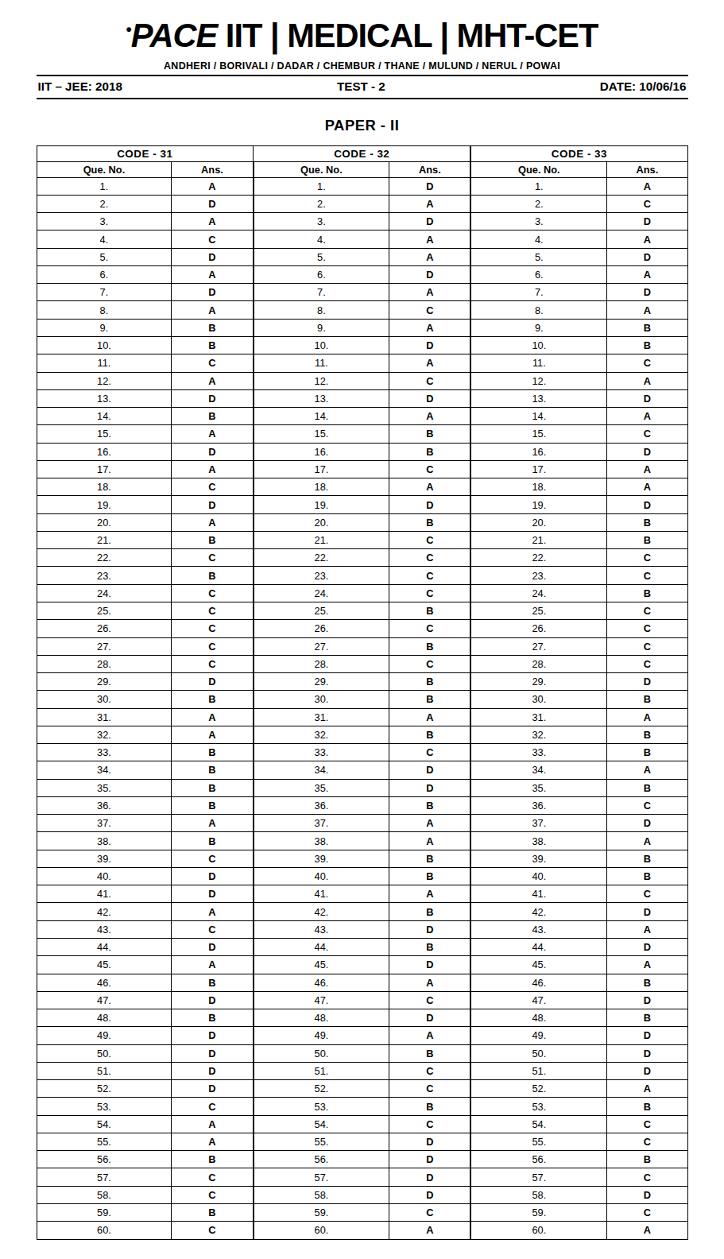•PACE IIT | MEDICAL | MHT-CET
ANDHERI / BORIVALI / DADAR / CHEMBUR / THANE / MULUND / NERUL / POWAI
IIT – JEE: 2018 TEST - 2 DATE: 10/06/16
PAPER - II
| CODE - 31 | CODE - 32 | CODE - 33 |
| --- | --- | --- |
| Que. No. | Ans. | Que. No. | Ans. | Que. No. | Ans. |
| 1. | A | 1. | D | 1. | A |
| 2. | D | 2. | A | 2. | C |
| 3. | A | 3. | D | 3. | D |
| 4. | C | 4. | A | 4. | A |
| 5. | D | 5. | A | 5. | D |
| 6. | A | 6. | D | 6. | A |
| 7. | D | 7. | A | 7. | D |
| 8. | A | 8. | C | 8. | A |
| 9. | B | 9. | A | 9. | B |
| 10. | B | 10. | D | 10. | B |
| 11. | C | 11. | A | 11. | C |
| 12. | A | 12. | C | 12. | A |
| 13. | D | 13. | D | 13. | D |
| 14. | B | 14. | A | 14. | A |
| 15. | A | 15. | B | 15. | C |
| 16. | D | 16. | B | 16. | D |
| 17. | A | 17. | C | 17. | A |
| 18. | C | 18. | A | 18. | A |
| 19. | D | 19. | D | 19. | D |
| 20. | A | 20. | B | 20. | B |
| 21. | B | 21. | C | 21. | B |
| 22. | C | 22. | C | 22. | C |
| 23. | B | 23. | C | 23. | C |
| 24. | C | 24. | C | 24. | B |
| 25. | C | 25. | B | 25. | C |
| 26. | C | 26. | C | 26. | C |
| 27. | C | 27. | B | 27. | C |
| 28. | C | 28. | C | 28. | C |
| 29. | D | 29. | B | 29. | D |
| 30. | B | 30. | B | 30. | B |
| 31. | A | 31. | A | 31. | A |
| 32. | A | 32. | B | 32. | B |
| 33. | B | 33. | C | 33. | B |
| 34. | B | 34. | D | 34. | A |
| 35. | B | 35. | D | 35. | B |
| 36. | B | 36. | B | 36. | C |
| 37. | A | 37. | A | 37. | D |
| 38. | B | 38. | A | 38. | A |
| 39. | C | 39. | B | 39. | B |
| 40. | D | 40. | B | 40. | B |
| 41. | D | 41. | A | 41. | C |
| 42. | A | 42. | B | 42. | D |
| 43. | C | 43. | D | 43. | A |
| 44. | D | 44. | B | 44. | D |
| 45. | A | 45. | D | 45. | A |
| 46. | B | 46. | A | 46. | B |
| 47. | D | 47. | C | 47. | D |
| 48. | B | 48. | D | 48. | B |
| 49. | D | 49. | A | 49. | D |
| 50. | D | 50. | B | 50. | D |
| 51. | D | 51. | C | 51. | D |
| 52. | D | 52. | C | 52. | A |
| 53. | C | 53. | B | 53. | B |
| 54. | A | 54. | C | 54. | C |
| 55. | A | 55. | D | 55. | C |
| 56. | B | 56. | D | 56. | B |
| 57. | C | 57. | D | 57. | C |
| 58. | C | 58. | D | 58. | D |
| 59. | B | 59. | C | 59. | C |
| 60. | C | 60. | A | 60. | A |